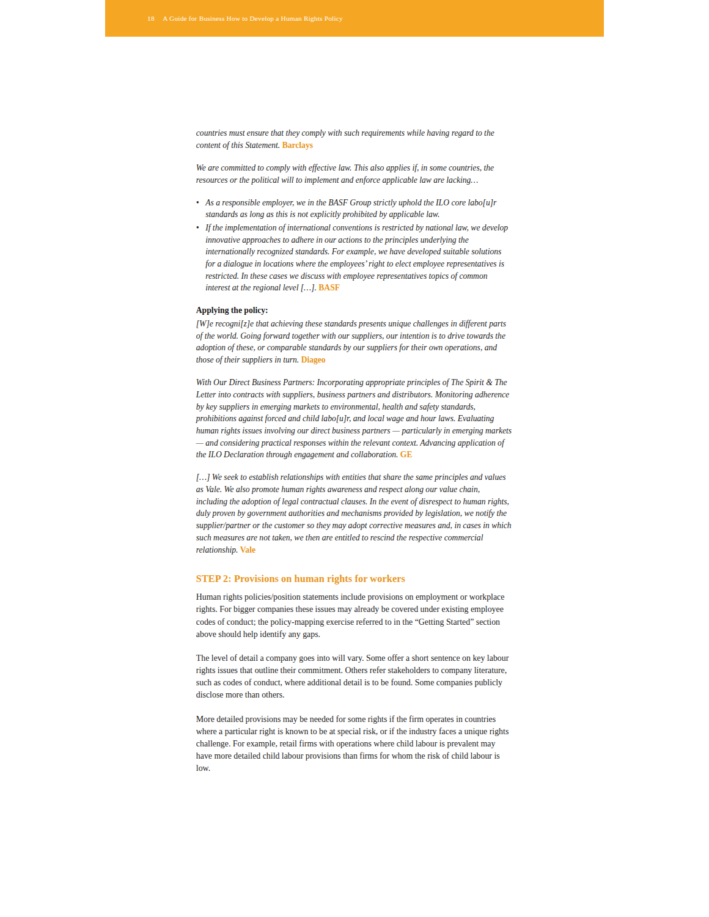18 A Guide for Business How to Develop a Human Rights Policy
countries must ensure that they comply with such requirements while having regard to the content of this Statement. Barclays
We are committed to comply with effective law. This also applies if, in some countries, the resources or the political will to implement and enforce applicable law are lacking…
As a responsible employer, we in the BASF Group strictly uphold the ILO core labo[u]r standards as long as this is not explicitly prohibited by applicable law.
If the implementation of international conventions is restricted by national law, we develop innovative approaches to adhere in our actions to the principles underlying the internationally recognized standards. For example, we have developed suitable solutions for a dialogue in locations where the employees’ right to elect employee representatives is restricted. In these cases we discuss with employee representatives topics of common interest at the regional level […]. BASF
Applying the policy:
[W]e recogni[z]e that achieving these standards presents unique challenges in different parts of the world. Going forward together with our suppliers, our intention is to drive towards the adoption of these, or comparable standards by our suppliers for their own operations, and those of their suppliers in turn. Diageo
With Our Direct Business Partners: Incorporating appropriate principles of The Spirit & The Letter into contracts with suppliers, business partners and distributors. Monitoring adherence by key suppliers in emerging markets to environmental, health and safety standards, prohibitions against forced and child labo[u]r, and local wage and hour laws. Evaluating human rights issues involving our direct business partners — particularly in emerging markets — and considering practical responses within the relevant context. Advancing application of the ILO Declaration through engagement and collaboration. GE
[…] We seek to establish relationships with entities that share the same principles and values as Vale. We also promote human rights awareness and respect along our value chain, including the adoption of legal contractual clauses. In the event of disrespect to human rights, duly proven by government authorities and mechanisms provided by legislation, we notify the supplier/partner or the customer so they may adopt corrective measures and, in cases in which such measures are not taken, we then are entitled to rescind the respective commercial relationship. Vale
STEP 2: Provisions on human rights for workers
Human rights policies/position statements include provisions on employment or workplace rights. For bigger companies these issues may already be covered under existing employee codes of conduct; the policy-mapping exercise referred to in the “Getting Started” section above should help identify any gaps.
The level of detail a company goes into will vary. Some offer a short sentence on key labour rights issues that outline their commitment. Others refer stakeholders to company literature, such as codes of conduct, where additional detail is to be found. Some companies publicly disclose more than others.
More detailed provisions may be needed for some rights if the firm operates in countries where a particular right is known to be at special risk, or if the industry faces a unique rights challenge. For example, retail firms with operations where child labour is prevalent may have more detailed child labour provisions than firms for whom the risk of child labour is low.